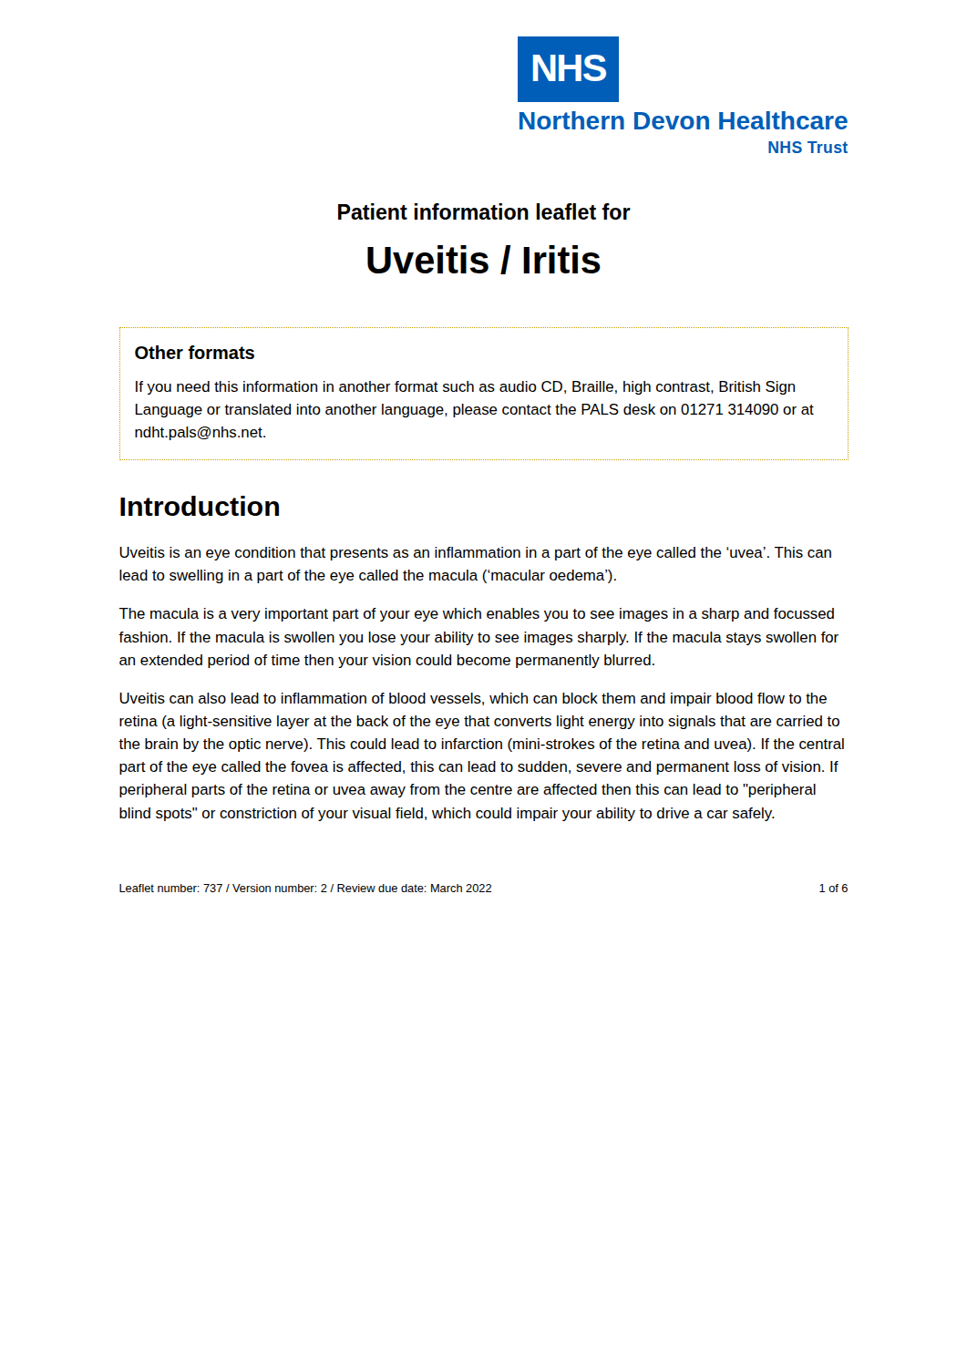NHS
Northern Devon Healthcare
NHS Trust
Patient information leaflet for
Uveitis / Iritis
Other formats
If you need this information in another format such as audio CD, Braille, high contrast, British Sign Language or translated into another language, please contact the PALS desk on 01271 314090 or at ndht.pals@nhs.net.
Introduction
Uveitis is an eye condition that presents as an inflammation in a part of the eye called the ‘uvea’. This can lead to swelling in a part of the eye called the macula (‘macular oedema’).
The macula is a very important part of your eye which enables you to see images in a sharp and focussed fashion. If the macula is swollen you lose your ability to see images sharply. If the macula stays swollen for an extended period of time then your vision could become permanently blurred.
Uveitis can also lead to inflammation of blood vessels, which can block them and impair blood flow to the retina (a light-sensitive layer at the back of the eye that converts light energy into signals that are carried to the brain by the optic nerve). This could lead to infarction (mini-strokes of the retina and uvea). If the central part of the eye called the fovea is affected, this can lead to sudden, severe and permanent loss of vision. If peripheral parts of the retina or uvea away from the centre are affected then this can lead to "peripheral blind spots" or constriction of your visual field, which could impair your ability to drive a car safely.
Leaflet number: 737 / Version number: 2 / Review due date: March 2022 1 of 6